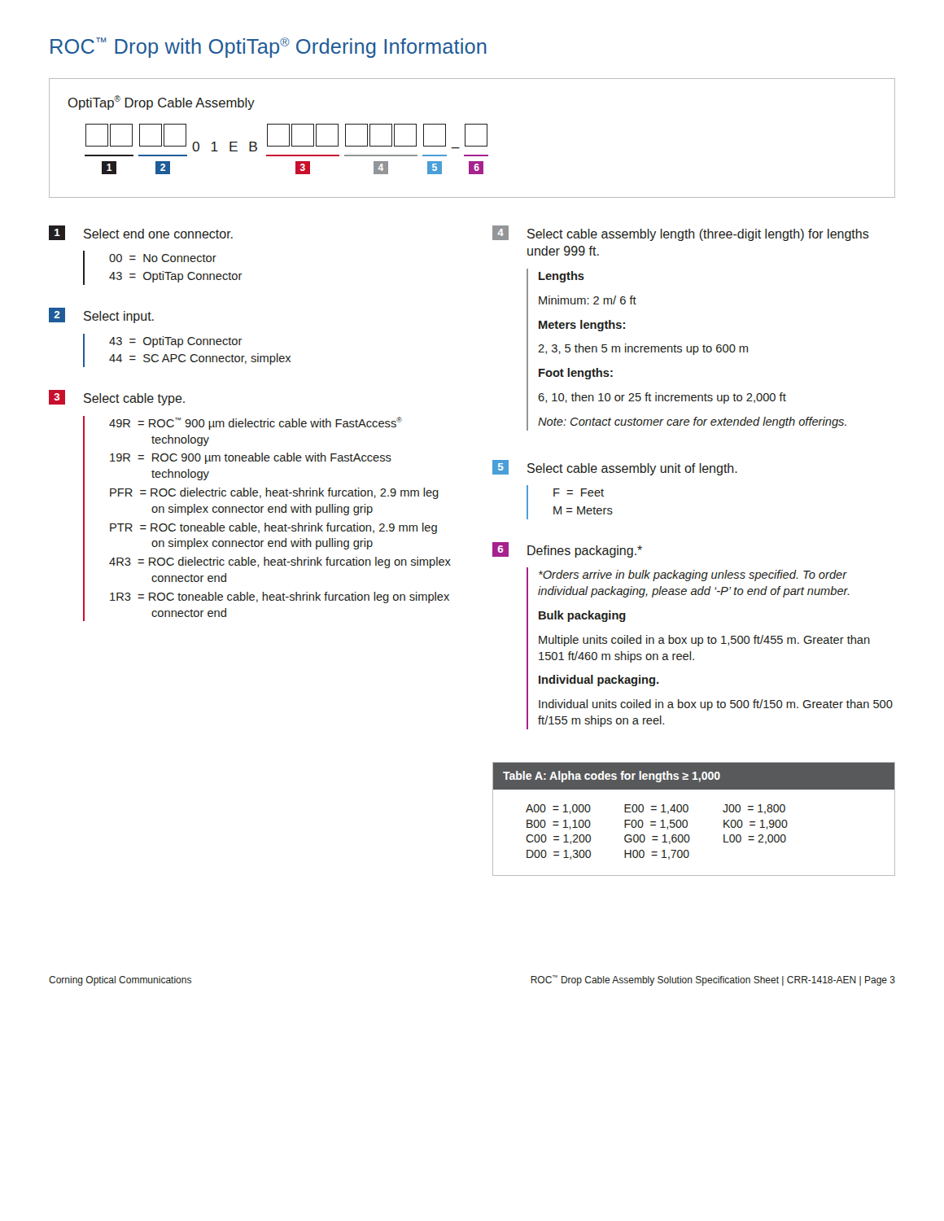ROC™ Drop with OptiTap® Ordering Information
OptiTap® Drop Cable Assembly
| | | 0 1 E B | | | | – | |
| 1 | 2 | | 3 | 4 | 5 | | 6 |
1
Select end one connector.
00 = No Connector
43 = OptiTap Connector
2
Select input.
43 = OptiTap Connector
44 = SC APC Connector, simplex
3
Select cable type.
49R = ROC™ 900 µm dielectric cable with FastAccess® technology
19R = ROC 900 µm toneable cable with FastAccess technology
PFR = ROC dielectric cable, heat-shrink furcation, 2.9 mm leg on simplex connector end with pulling grip
PTR = ROC toneable cable, heat-shrink furcation, 2.9 mm leg on simplex connector end with pulling grip
4R3 = ROC dielectric cable, heat-shrink furcation leg on simplex connector end
1R3 = ROC toneable cable, heat-shrink furcation leg on simplex connector end
4
Select cable assembly length (three-digit length) for lengths under 999 ft.
Lengths
Minimum: 2 m/ 6 ft
Meters lengths:
2, 3, 5 then 5 m increments up to 600 m
Foot lengths:
6, 10, then 10 or 25 ft increments up to 2,000 ft
Note: Contact customer care for extended length offerings.
5
Select cable assembly unit of length.
F = Feet
M = Meters
6
Defines packaging.*
*Orders arrive in bulk packaging unless specified. To order individual packaging, please add ‘-P’ to end of part number.
Bulk packaging
Multiple units coiled in a box up to 1,500 ft/455 m. Greater than 1501 ft/460 m ships on a reel.
Individual packaging.
Individual units coiled in a box up to 500 ft/150 m. Greater than 500 ft/155 m ships on a reel.
Table A: Alpha codes for lengths ≥ 1,000
A00 = 1,000
B00 = 1,100
C00 = 1,200
D00 = 1,300
E00 = 1,400
F00 = 1,500
G00 = 1,600
H00 = 1,700
J00 = 1,800
K00 = 1,900
L00 = 2,000
Corning Optical Communications
ROC™ Drop Cable Assembly Solution Specification Sheet | CRR-1418-AEN | Page 3